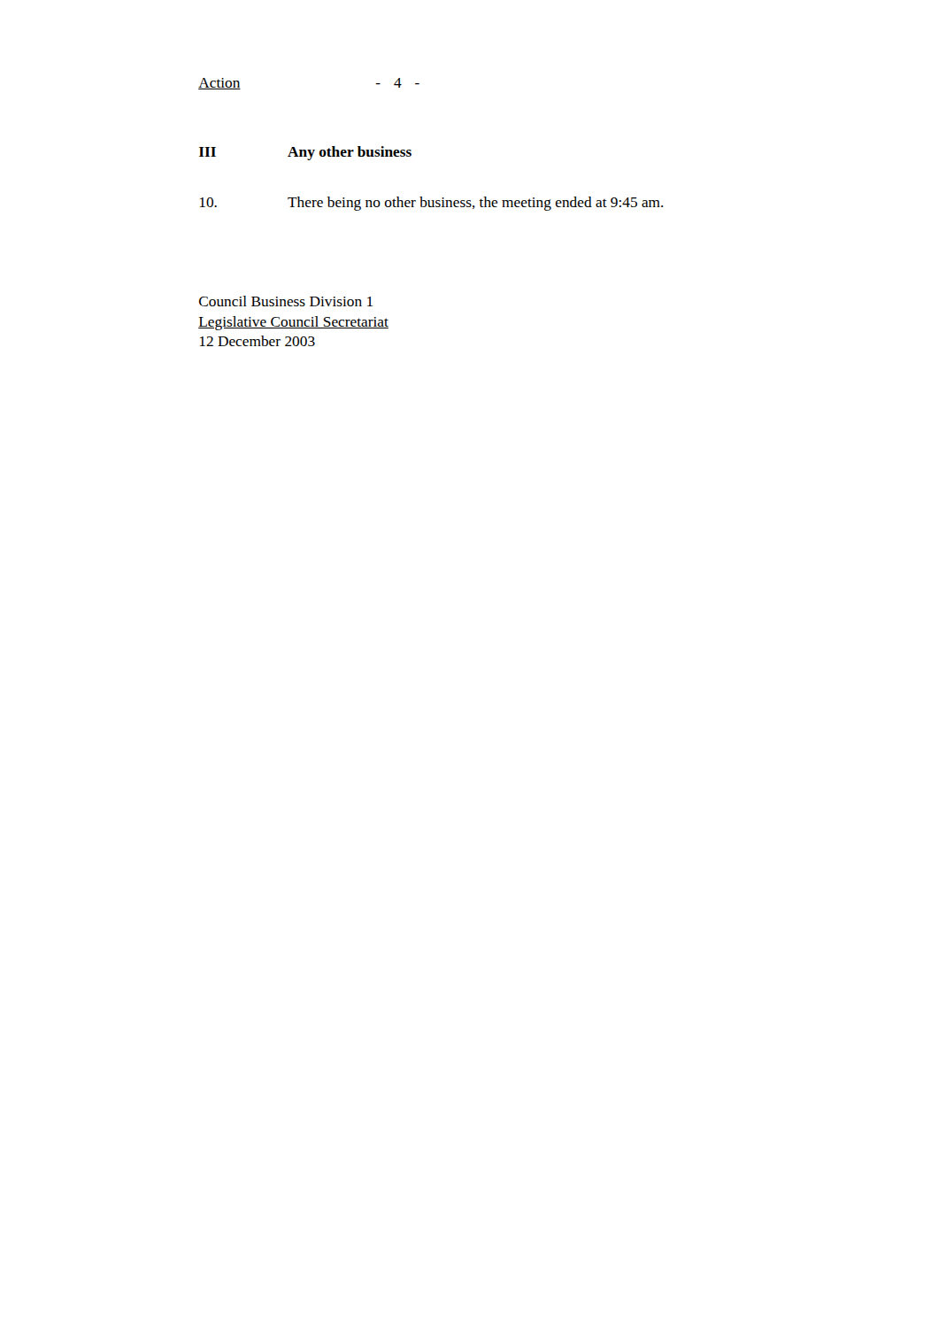Action - 4 -
III
Any other business
10.
There being no other business, the meeting ended at 9:45 am.
Council Business Division 1
Legislative Council Secretariat
12 December 2003